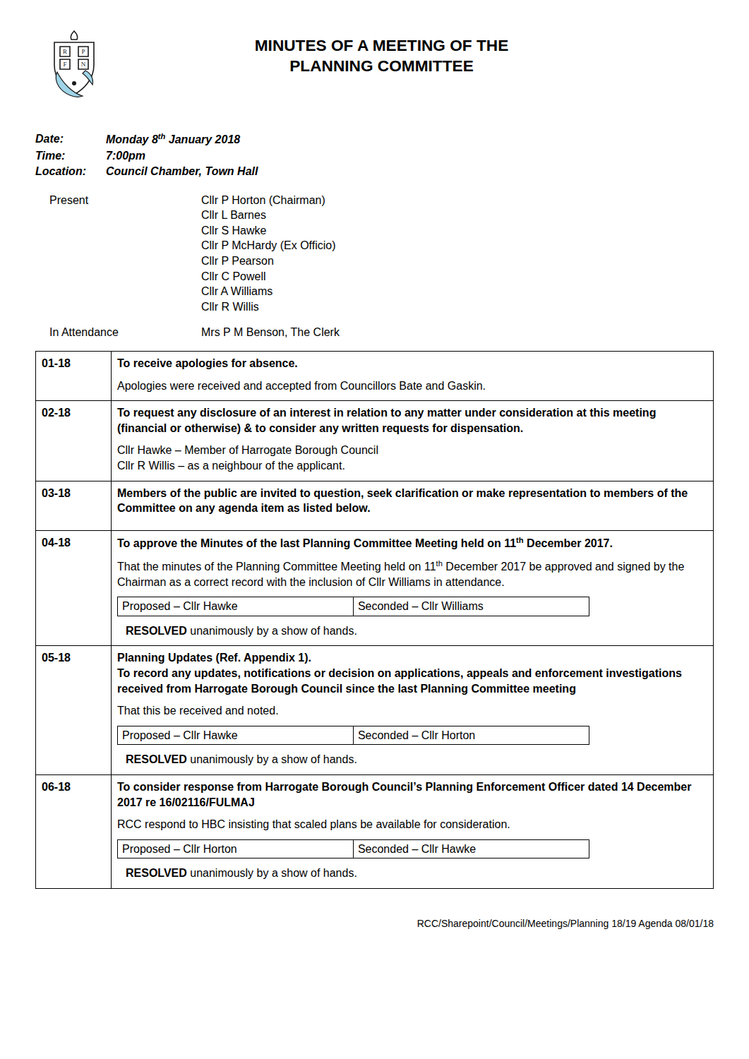R P F N
MINUTES OF A MEETING OF THE
PLANNING COMMITTEE
| Date: | Monday 8 th January 2018 |
| Time: | 7:00pm |
| Location: | Council Chamber, Town Hall |
| Present | Cllr P Horton (Chairman) Cllr L Barnes Cllr S Hawke Cllr P McHardy (Ex Officio) Cllr P Pearson Cllr C Powell Cllr A Williams Cllr R Willis |
| In Attendance | Mrs P M Benson, The Clerk |
| 01-18 | To receive apologies for absence. Apologies were received and accepted from Councillors Bate and Gaskin. |
| 02-18 | To request any disclosure of an interest in relation to any matter under consideration at this meeting (financial or otherwise) & to consider any written requests for dispensation. Cllr Hawke – Member of Harrogate Borough Council Cllr R Willis – as a neighbour of the applicant. |
| 03-18 | Members of the public are invited to question, seek clarification or make representation to members of the Committee on any agenda item as listed below. |
| 04-18 | To approve the Minutes of the last Planning Committee Meeting held on 11 th December 2017. That the minutes of the Planning Committee Meeting held on 11 th December 2017 be approved and signed by the Chairman as a correct record with the inclusion of Cllr Williams in attendance. / Proposed – Cllr Hawke / Seconded – Cllr Williams / RESOLVED unanimously by a show of hands. |
| 05-18 | Planning Updates (Ref. Appendix 1). To record any updates, notifications or decision on applications, appeals and enforcement investigations received from Harrogate Borough Council since the last Planning Committee meeting That this be received and noted. / Proposed – Cllr Hawke / Seconded – Cllr Horton / RESOLVED unanimously by a show of hands. |
| 06-18 | To consider response from Harrogate Borough Council’s Planning Enforcement Officer dated 14 December 2017 re 16/02116/FULMAJ RCC respond to HBC insisting that scaled plans be available for consideration. / Proposed – Cllr Horton / Seconded – Cllr Hawke / RESOLVED unanimously by a show of hands. |
RCC/Sharepoint/Council/Meetings/Planning 18/19 Agenda 08/01/18